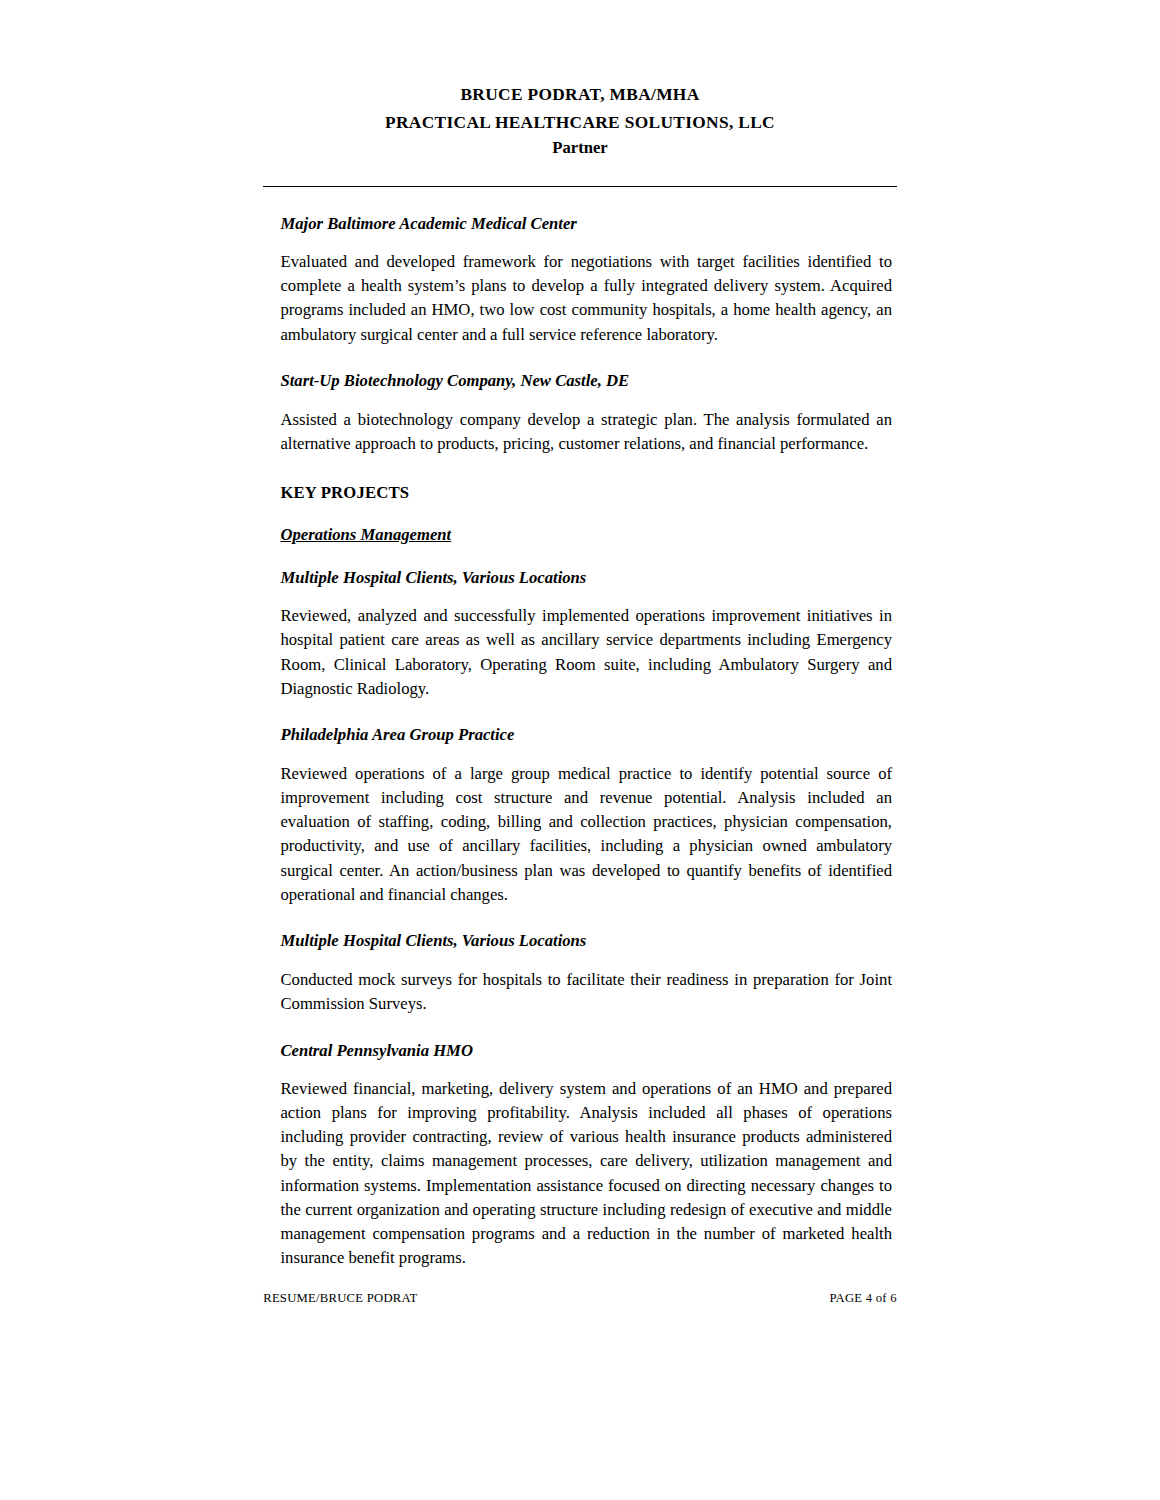BRUCE PODRAT, MBA/MHA
PRACTICAL HEALTHCARE SOLUTIONS, LLC
Partner
Major Baltimore Academic Medical Center
Evaluated and developed framework for negotiations with target facilities identified to complete a health system’s plans to develop a fully integrated delivery system. Acquired programs included an HMO, two low cost community hospitals, a home health agency, an ambulatory surgical center and a full service reference laboratory.
Start-Up Biotechnology Company, New Castle, DE
Assisted a biotechnology company develop a strategic plan. The analysis formulated an alternative approach to products, pricing, customer relations, and financial performance.
KEY PROJECTS
Operations Management
Multiple Hospital Clients, Various Locations
Reviewed, analyzed and successfully implemented operations improvement initiatives in hospital patient care areas as well as ancillary service departments including Emergency Room, Clinical Laboratory, Operating Room suite, including Ambulatory Surgery and Diagnostic Radiology.
Philadelphia Area Group Practice
Reviewed operations of a large group medical practice to identify potential source of improvement including cost structure and revenue potential. Analysis included an evaluation of staffing, coding, billing and collection practices, physician compensation, productivity, and use of ancillary facilities, including a physician owned ambulatory surgical center. An action/business plan was developed to quantify benefits of identified operational and financial changes.
Multiple Hospital Clients, Various Locations
Conducted mock surveys for hospitals to facilitate their readiness in preparation for Joint Commission Surveys.
Central Pennsylvania HMO
Reviewed financial, marketing, delivery system and operations of an HMO and prepared action plans for improving profitability. Analysis included all phases of operations including provider contracting, review of various health insurance products administered by the entity, claims management processes, care delivery, utilization management and information systems. Implementation assistance focused on directing necessary changes to the current organization and operating structure including redesign of executive and middle management compensation programs and a reduction in the number of marketed health insurance benefit programs.
RESUME/BRUCE PODRAT PAGE 4 of 6